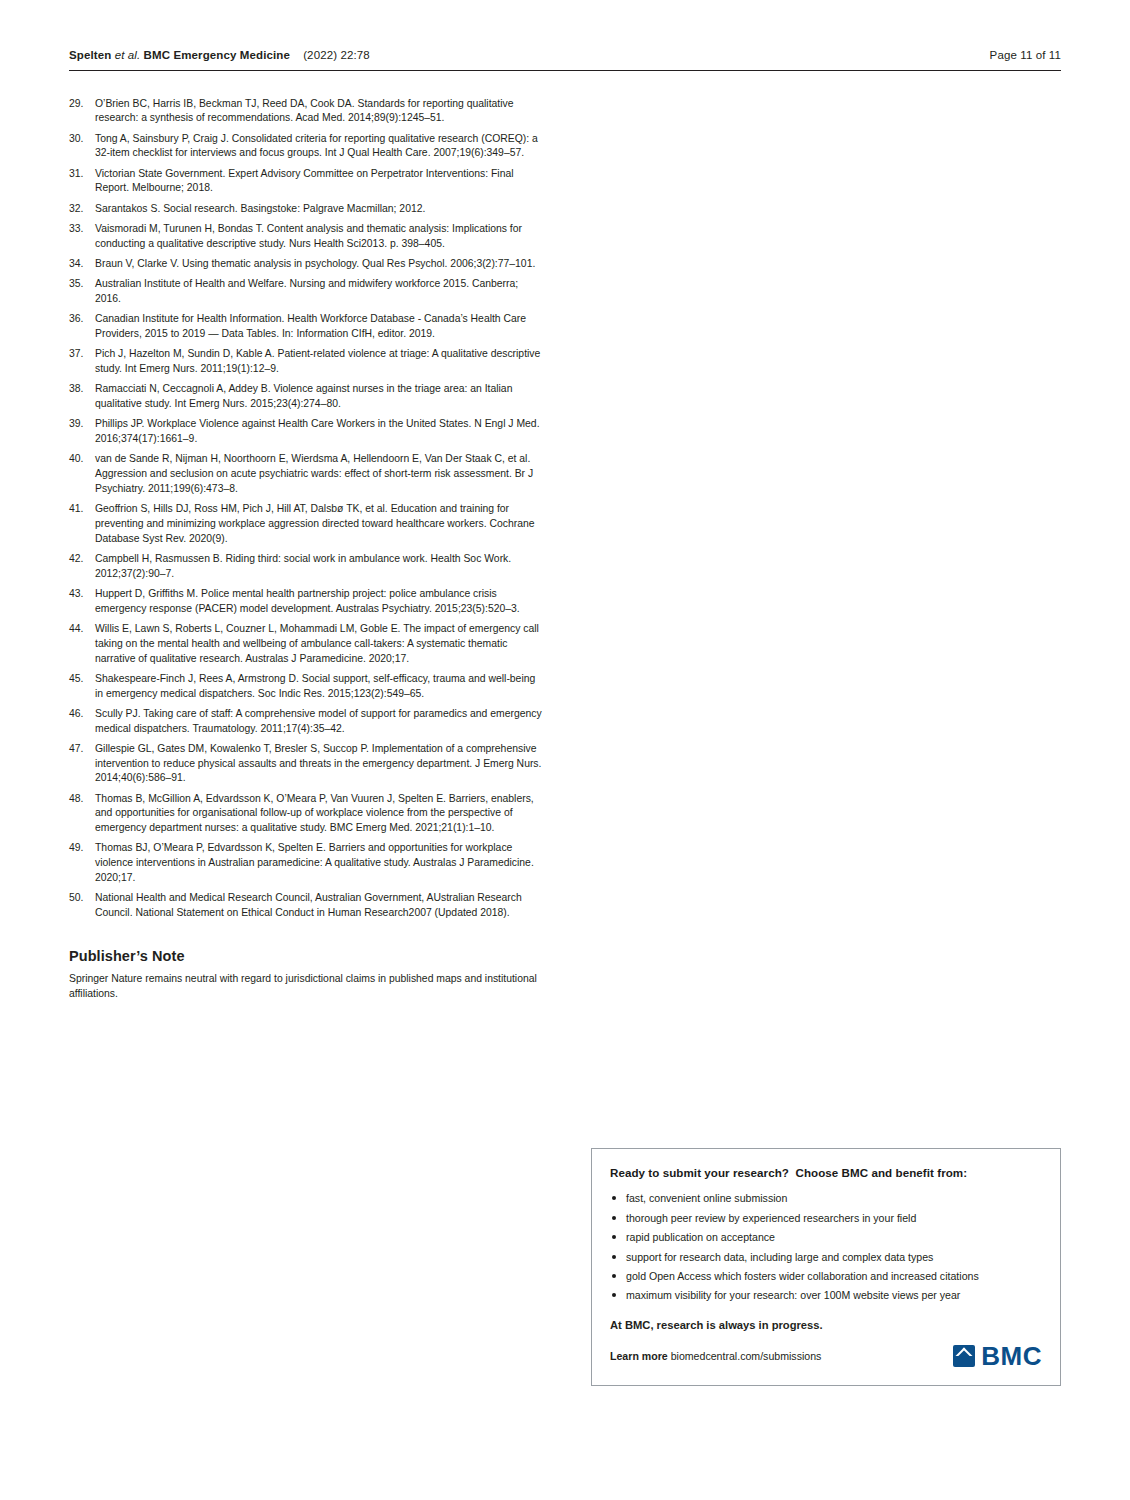Spelten et al. BMC Emergency Medicine (2022) 22:78
Page 11 of 11
29. O’Brien BC, Harris IB, Beckman TJ, Reed DA, Cook DA. Standards for reporting qualitative research: a synthesis of recommendations. Acad Med. 2014;89(9):1245–51.
30. Tong A, Sainsbury P, Craig J. Consolidated criteria for reporting qualitative research (COREQ): a 32-item checklist for interviews and focus groups. Int J Qual Health Care. 2007;19(6):349–57.
31. Victorian State Government. Expert Advisory Committee on Perpetrator Interventions: Final Report. Melbourne; 2018.
32. Sarantakos S. Social research. Basingstoke: Palgrave Macmillan; 2012.
33. Vaismoradi M, Turunen H, Bondas T. Content analysis and thematic analysis: Implications for conducting a qualitative descriptive study. Nurs Health Sci2013. p. 398–405.
34. Braun V, Clarke V. Using thematic analysis in psychology. Qual Res Psychol. 2006;3(2):77–101.
35. Australian Institute of Health and Welfare. Nursing and midwifery workforce 2015. Canberra; 2016.
36. Canadian Institute for Health Information. Health Workforce Database - Canada’s Health Care Providers, 2015 to 2019 — Data Tables. In: Information CIfH, editor. 2019.
37. Pich J, Hazelton M, Sundin D, Kable A. Patient-related violence at triage: A qualitative descriptive study. Int Emerg Nurs. 2011;19(1):12–9.
38. Ramacciati N, Ceccagnoli A, Addey B. Violence against nurses in the triage area: an Italian qualitative study. Int Emerg Nurs. 2015;23(4):274–80.
39. Phillips JP. Workplace Violence against Health Care Workers in the United States. N Engl J Med. 2016;374(17):1661–9.
40. van de Sande R, Nijman H, Noorthoorn E, Wierdsma A, Hellendoorn E, Van Der Staak C, et al. Aggression and seclusion on acute psychiatric wards: effect of short-term risk assessment. Br J Psychiatry. 2011;199(6):473–8.
41. Geoffrion S, Hills DJ, Ross HM, Pich J, Hill AT, Dalsbø TK, et al. Education and training for preventing and minimizing workplace aggression directed toward healthcare workers. Cochrane Database Syst Rev. 2020(9).
42. Campbell H, Rasmussen B. Riding third: social work in ambulance work. Health Soc Work. 2012;37(2):90–7.
43. Huppert D, Griffiths M. Police mental health partnership project: police ambulance crisis emergency response (PACER) model development. Australas Psychiatry. 2015;23(5):520–3.
44. Willis E, Lawn S, Roberts L, Couzner L, Mohammadi LM, Goble E. The impact of emergency call taking on the mental health and wellbeing of ambulance call-takers: A systematic thematic narrative of qualitative research. Australas J Paramedicine. 2020;17.
45. Shakespeare-Finch J, Rees A, Armstrong D. Social support, self-efficacy, trauma and well-being in emergency medical dispatchers. Soc Indic Res. 2015;123(2):549–65.
46. Scully PJ. Taking care of staff: A comprehensive model of support for paramedics and emergency medical dispatchers. Traumatology. 2011;17(4):35–42.
47. Gillespie GL, Gates DM, Kowalenko T, Bresler S, Succop P. Implementation of a comprehensive intervention to reduce physical assaults and threats in the emergency department. J Emerg Nurs. 2014;40(6):586–91.
48. Thomas B, McGillion A, Edvardsson K, O’Meara P, Van Vuuren J, Spelten E. Barriers, enablers, and opportunities for organisational follow-up of workplace violence from the perspective of emergency department nurses: a qualitative study. BMC Emerg Med. 2021;21(1):1–10.
49. Thomas BJ, O’Meara P, Edvardsson K, Spelten E. Barriers and opportunities for workplace violence interventions in Australian paramedicine: A qualitative study. Australas J Paramedicine. 2020;17.
50. National Health and Medical Research Council, Australian Government, AUstralian Research Council. National Statement on Ethical Conduct in Human Research2007 (Updated 2018).
Publisher’s Note
Springer Nature remains neutral with regard to jurisdictional claims in published maps and institutional affiliations.
Ready to submit your research? Choose BMC and benefit from:
fast, convenient online submission
thorough peer review by experienced researchers in your field
rapid publication on acceptance
support for research data, including large and complex data types
gold Open Access which fosters wider collaboration and increased citations
maximum visibility for your research: over 100M website views per year
At BMC, research is always in progress.
Learn more biomedcentral.com/submissions
BMC